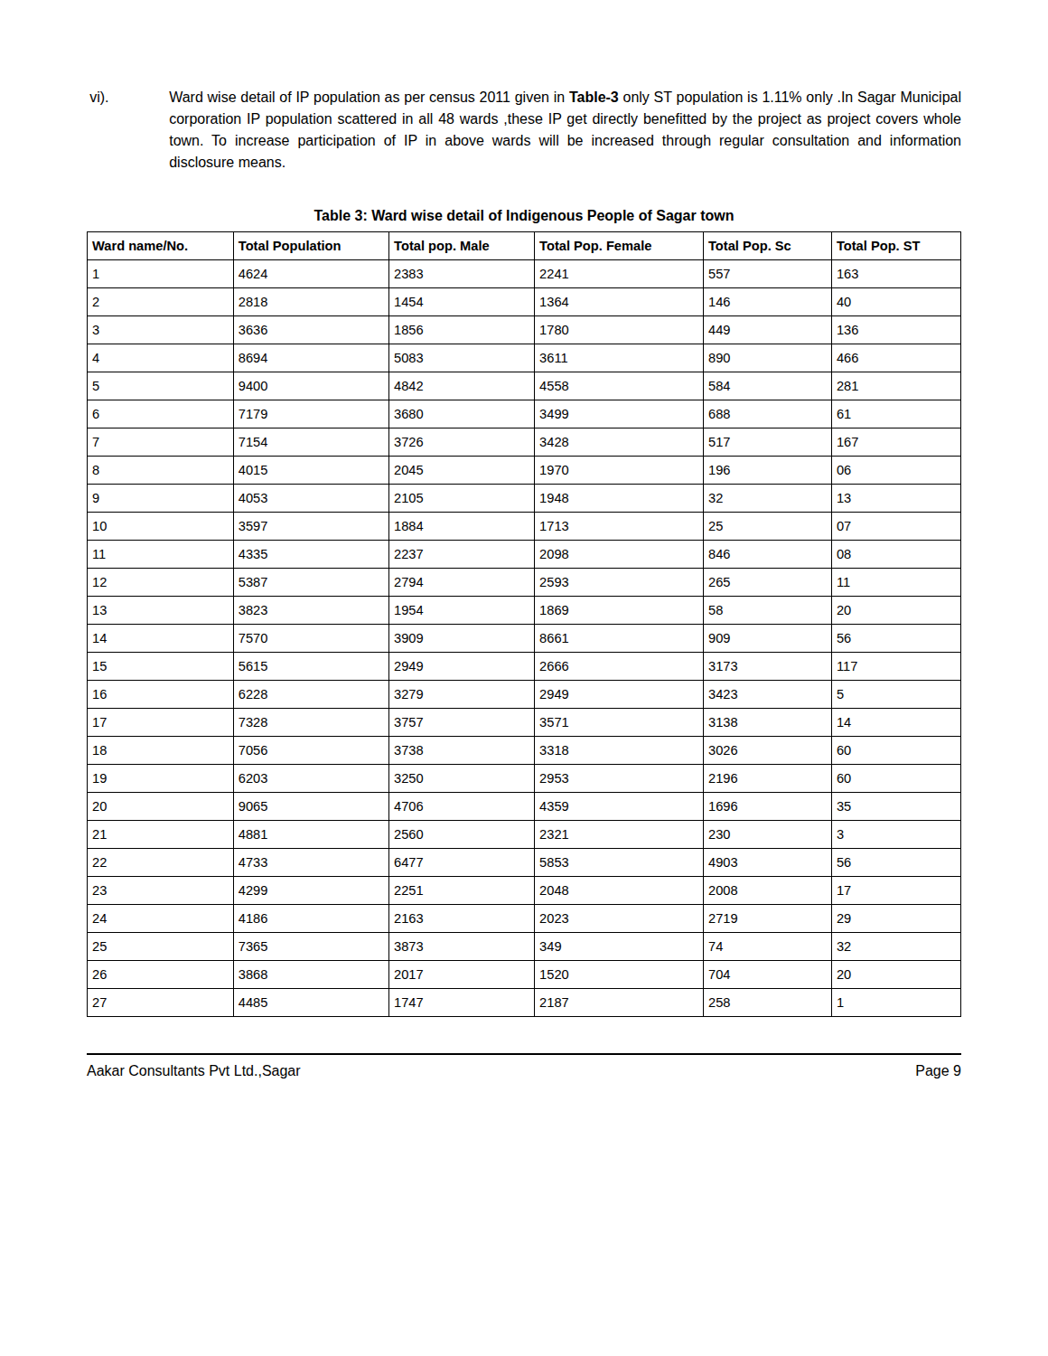vi).
Ward wise detail of IP population as per census 2011 given in Table-3 only ST population is 1.11% only .In Sagar Municipal corporation IP population scattered in all 48 wards ,these IP get directly benefitted by the project as project covers whole town. To increase participation of IP in above wards will be increased through regular consultation and information disclosure means.
Table 3: Ward wise detail of Indigenous People of Sagar town
| Ward name/No. | Total Population | Total pop. Male | Total Pop. Female | Total Pop. Sc | Total Pop. ST |
| --- | --- | --- | --- | --- | --- |
| 1 | 4624 | 2383 | 2241 | 557 | 163 |
| 2 | 2818 | 1454 | 1364 | 146 | 40 |
| 3 | 3636 | 1856 | 1780 | 449 | 136 |
| 4 | 8694 | 5083 | 3611 | 890 | 466 |
| 5 | 9400 | 4842 | 4558 | 584 | 281 |
| 6 | 7179 | 3680 | 3499 | 688 | 61 |
| 7 | 7154 | 3726 | 3428 | 517 | 167 |
| 8 | 4015 | 2045 | 1970 | 196 | 06 |
| 9 | 4053 | 2105 | 1948 | 32 | 13 |
| 10 | 3597 | 1884 | 1713 | 25 | 07 |
| 11 | 4335 | 2237 | 2098 | 846 | 08 |
| 12 | 5387 | 2794 | 2593 | 265 | 11 |
| 13 | 3823 | 1954 | 1869 | 58 | 20 |
| 14 | 7570 | 3909 | 8661 | 909 | 56 |
| 15 | 5615 | 2949 | 2666 | 3173 | 117 |
| 16 | 6228 | 3279 | 2949 | 3423 | 5 |
| 17 | 7328 | 3757 | 3571 | 3138 | 14 |
| 18 | 7056 | 3738 | 3318 | 3026 | 60 |
| 19 | 6203 | 3250 | 2953 | 2196 | 60 |
| 20 | 9065 | 4706 | 4359 | 1696 | 35 |
| 21 | 4881 | 2560 | 2321 | 230 | 3 |
| 22 | 4733 | 6477 | 5853 | 4903 | 56 |
| 23 | 4299 | 2251 | 2048 | 2008 | 17 |
| 24 | 4186 | 2163 | 2023 | 2719 | 29 |
| 25 | 7365 | 3873 | 349 | 74 | 32 |
| 26 | 3868 | 2017 | 1520 | 704 | 20 |
| 27 | 4485 | 1747 | 2187 | 258 | 1 |
Aakar Consultants Pvt Ltd.,Sagar
Page 9